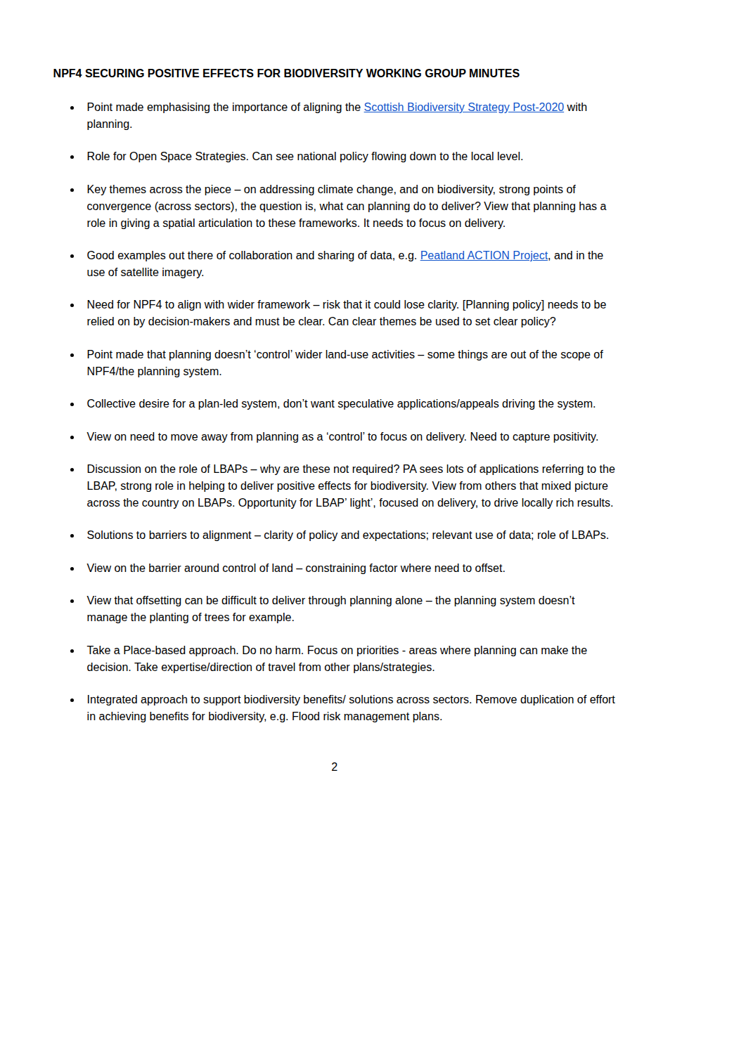NPF4 SECURING POSITIVE EFFECTS FOR BIODIVERSITY WORKING GROUP MINUTES
Point made emphasising the importance of aligning the Scottish Biodiversity Strategy Post-2020 with planning.
Role for Open Space Strategies. Can see national policy flowing down to the local level.
Key themes across the piece – on addressing climate change, and on biodiversity, strong points of convergence (across sectors), the question is, what can planning do to deliver? View that planning has a role in giving a spatial articulation to these frameworks. It needs to focus on delivery.
Good examples out there of collaboration and sharing of data, e.g. Peatland ACTION Project, and in the use of satellite imagery.
Need for NPF4 to align with wider framework – risk that it could lose clarity. [Planning policy] needs to be relied on by decision-makers and must be clear. Can clear themes be used to set clear policy?
Point made that planning doesn’t ‘control’ wider land-use activities – some things are out of the scope of NPF4/the planning system.
Collective desire for a plan-led system, don’t want speculative applications/appeals driving the system.
View on need to move away from planning as a ‘control’ to focus on delivery. Need to capture positivity.
Discussion on the role of LBAPs – why are these not required? PA sees lots of applications referring to the LBAP, strong role in helping to deliver positive effects for biodiversity. View from others that mixed picture across the country on LBAPs. Opportunity for LBAP’ light’, focused on delivery, to drive locally rich results.
Solutions to barriers to alignment – clarity of policy and expectations; relevant use of data; role of LBAPs.
View on the barrier around control of land – constraining factor where need to offset.
View that offsetting can be difficult to deliver through planning alone – the planning system doesn’t manage the planting of trees for example.
Take a Place-based approach. Do no harm. Focus on priorities - areas where planning can make the decision. Take expertise/direction of travel from other plans/strategies.
Integrated approach to support biodiversity benefits/ solutions across sectors. Remove duplication of effort in achieving benefits for biodiversity, e.g. Flood risk management plans.
2